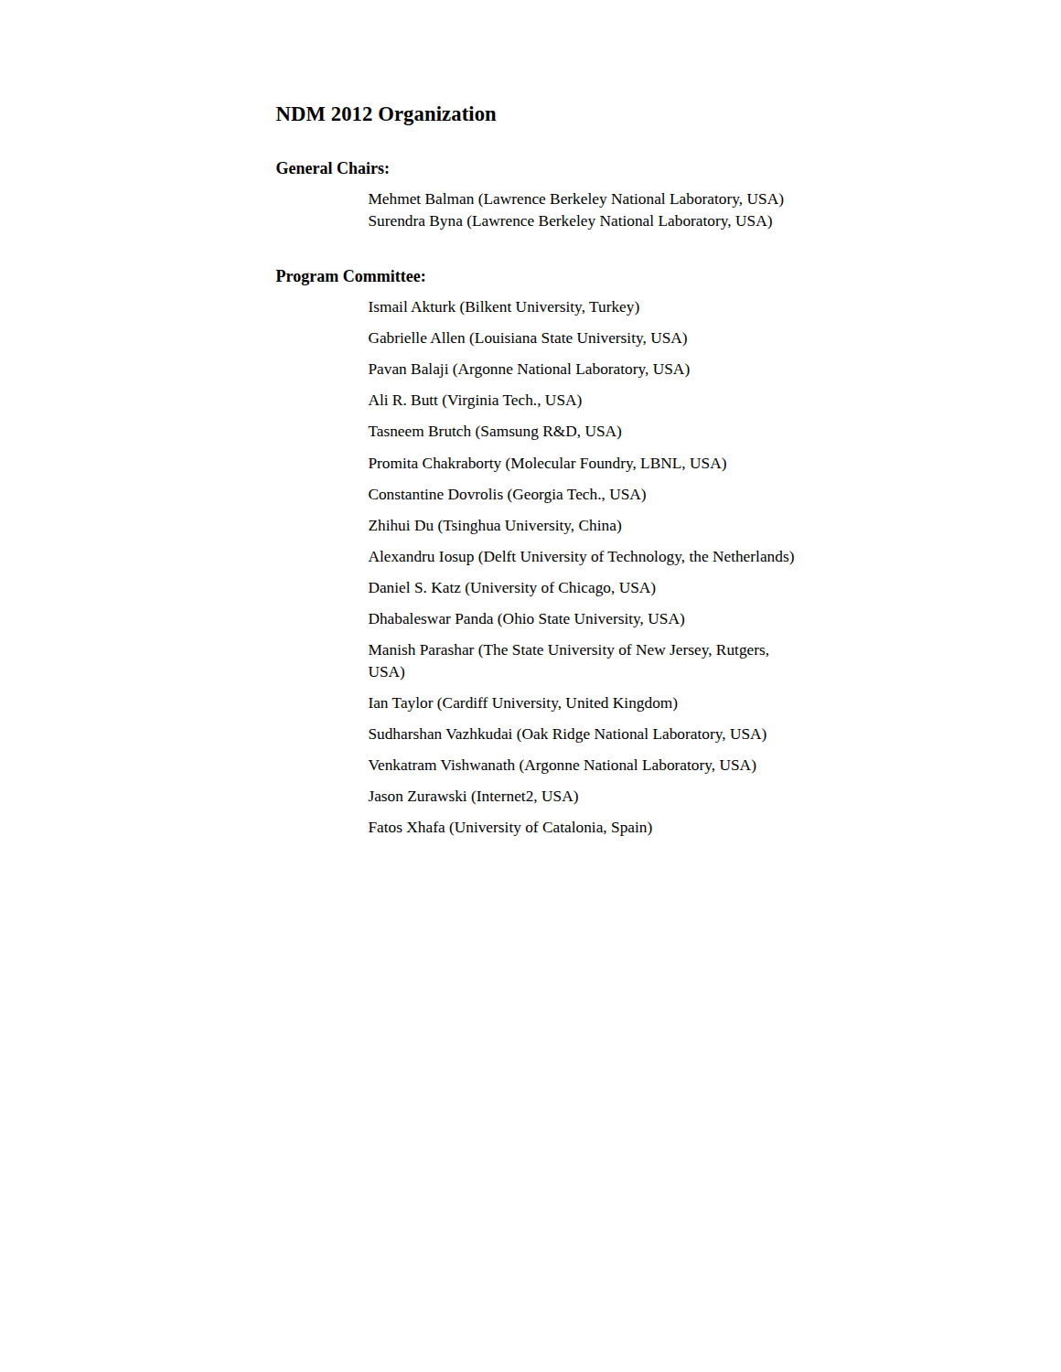NDM 2012 Organization
General Chairs:
Mehmet Balman (Lawrence Berkeley National Laboratory, USA)
Surendra Byna (Lawrence Berkeley National Laboratory, USA)
Program Committee:
Ismail Akturk (Bilkent University, Turkey)
Gabrielle Allen (Louisiana State University, USA)
Pavan Balaji (Argonne National Laboratory, USA)
Ali R. Butt (Virginia Tech., USA)
Tasneem Brutch (Samsung R&D, USA)
Promita Chakraborty (Molecular Foundry, LBNL, USA)
Constantine Dovrolis (Georgia Tech., USA)
Zhihui Du (Tsinghua University, China)
Alexandru Iosup (Delft University of Technology, the Netherlands)
Daniel S. Katz (University of Chicago, USA)
Dhabaleswar Panda (Ohio State University, USA)
Manish Parashar (The State University of New Jersey, Rutgers, USA)
Ian Taylor (Cardiff University, United Kingdom)
Sudharshan Vazhkudai (Oak Ridge National Laboratory, USA)
Venkatram Vishwanath (Argonne National Laboratory, USA)
Jason Zurawski (Internet2, USA)
Fatos Xhafa (University of Catalonia, Spain)